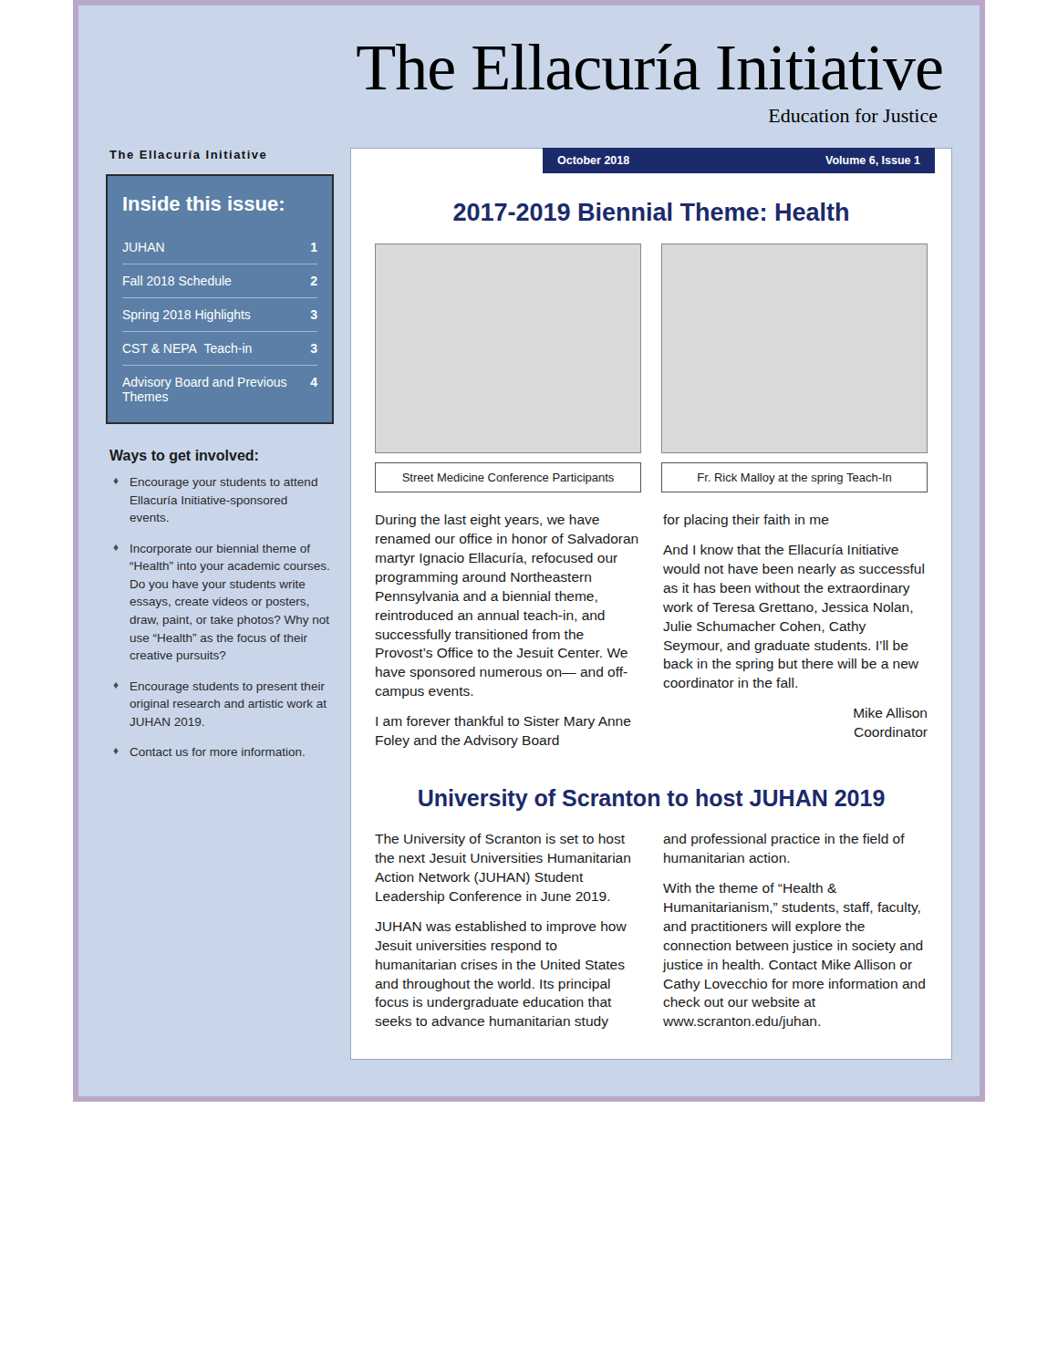The Ellacuría Initiative
Education for Justice
The Ellacuría Initiative
Inside this issue:
| JUHAN | 1 |
| Fall 2018 Schedule | 2 |
| Spring 2018 Highlights | 3 |
| CST & NEPA Teach-in | 3 |
| Advisory Board and Previous Themes | 4 |
Ways to get involved:
Encourage your students to attend Ellacuría Initiative-sponsored events.
Incorporate our biennial theme of “Health” into your academic courses. Do you have your students write essays, create videos or posters, draw, paint, or take photos? Why not use “Health” as the focus of their creative pursuits?
Encourage students to present their original research and artistic work at JUHAN 2019.
Contact us for more information.
October 2018 Volume 6, Issue 1
2017-2019 Biennial Theme: Health
Street Medicine Conference Participants
Fr. Rick Malloy at the spring Teach-In
During the last eight years, we have renamed our office in honor of Salvadoran martyr Ignacio Ellacuría, refocused our programming around Northeastern Pennsylvania and a biennial theme, reintroduced an annual teach-in, and successfully transitioned from the Provost’s Office to the Jesuit Center. We have sponsored numerous on— and off-campus events.
I am forever thankful to Sister Mary Anne Foley and the Advisory Board
for placing their faith in me
And I know that the Ellacuría Initiative would not have been nearly as successful as it has been without the extraordinary work of Teresa Grettano, Jessica Nolan, Julie Schumacher Cohen, Cathy Seymour, and graduate students. I’ll be back in the spring but there will be a new coordinator in the fall.
Mike Allison
Coordinator
University of Scranton to host JUHAN 2019
The University of Scranton is set to host the next Jesuit Universities Humanitarian Action Network (JUHAN) Student Leadership Conference in June 2019.
JUHAN was established to improve how Jesuit universities respond to humanitarian crises in the United States and throughout the world. Its principal focus is undergraduate education that seeks to advance humanitarian study
and professional practice in the field of humanitarian action.
With the theme of “Health & Humanitarianism,” students, staff, faculty, and practitioners will explore the connection between justice in society and justice in health. Contact Mike Allison or Cathy Lovecchio for more information and check out our website at www.scranton.edu/juhan.